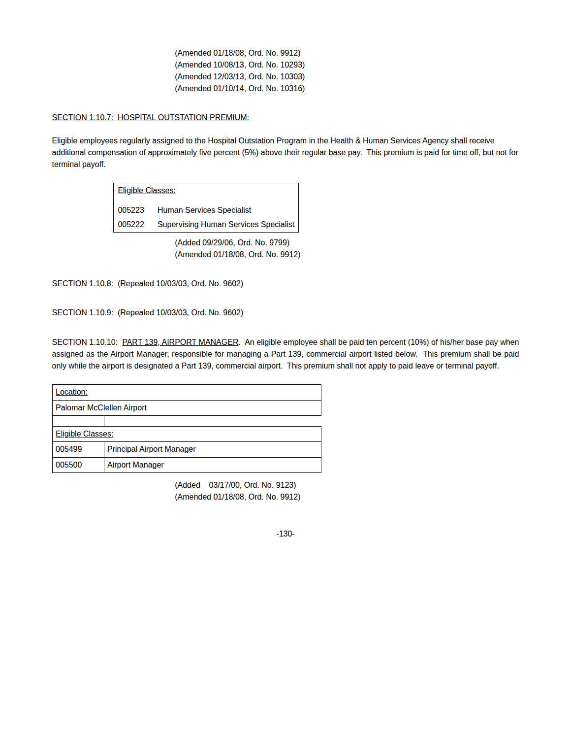(Amended 01/18/08, Ord. No. 9912)
(Amended 10/08/13, Ord. No. 10293)
(Amended 12/03/13, Ord. No. 10303)
(Amended 01/10/14, Ord. No. 10316)
SECTION 1.10.7: HOSPITAL OUTSTATION PREMIUM:
Eligible employees regularly assigned to the Hospital Outstation Program in the Health & Human Services Agency shall receive additional compensation of approximately five percent (5%) above their regular base pay. This premium is paid for time off, but not for terminal payoff.
| Eligible Classes: |
| 005223 | Human Services Specialist |
| 005222 | Supervising Human Services Specialist |
(Added 09/29/06, Ord. No. 9799)
(Amended 01/18/08, Ord. No. 9912)
SECTION 1.10.8: (Repealed 10/03/03, Ord. No. 9602)
SECTION 1.10.9: (Repealed 10/03/03, Ord. No. 9602)
SECTION 1.10.10: PART 139, AIRPORT MANAGER. An eligible employee shall be paid ten percent (10%) of his/her base pay when assigned as the Airport Manager, responsible for managing a Part 139, commercial airport listed below. This premium shall be paid only while the airport is designated a Part 139, commercial airport. This premium shall not apply to paid leave or terminal payoff.
| Location: |
| Palomar McClellen Airport |
| Eligible Classes: |
| 005499 | Principal Airport Manager |
| 005500 | Airport Manager |
(Added 03/17/00, Ord. No. 9123)
(Amended 01/18/08, Ord. No. 9912)
-130-